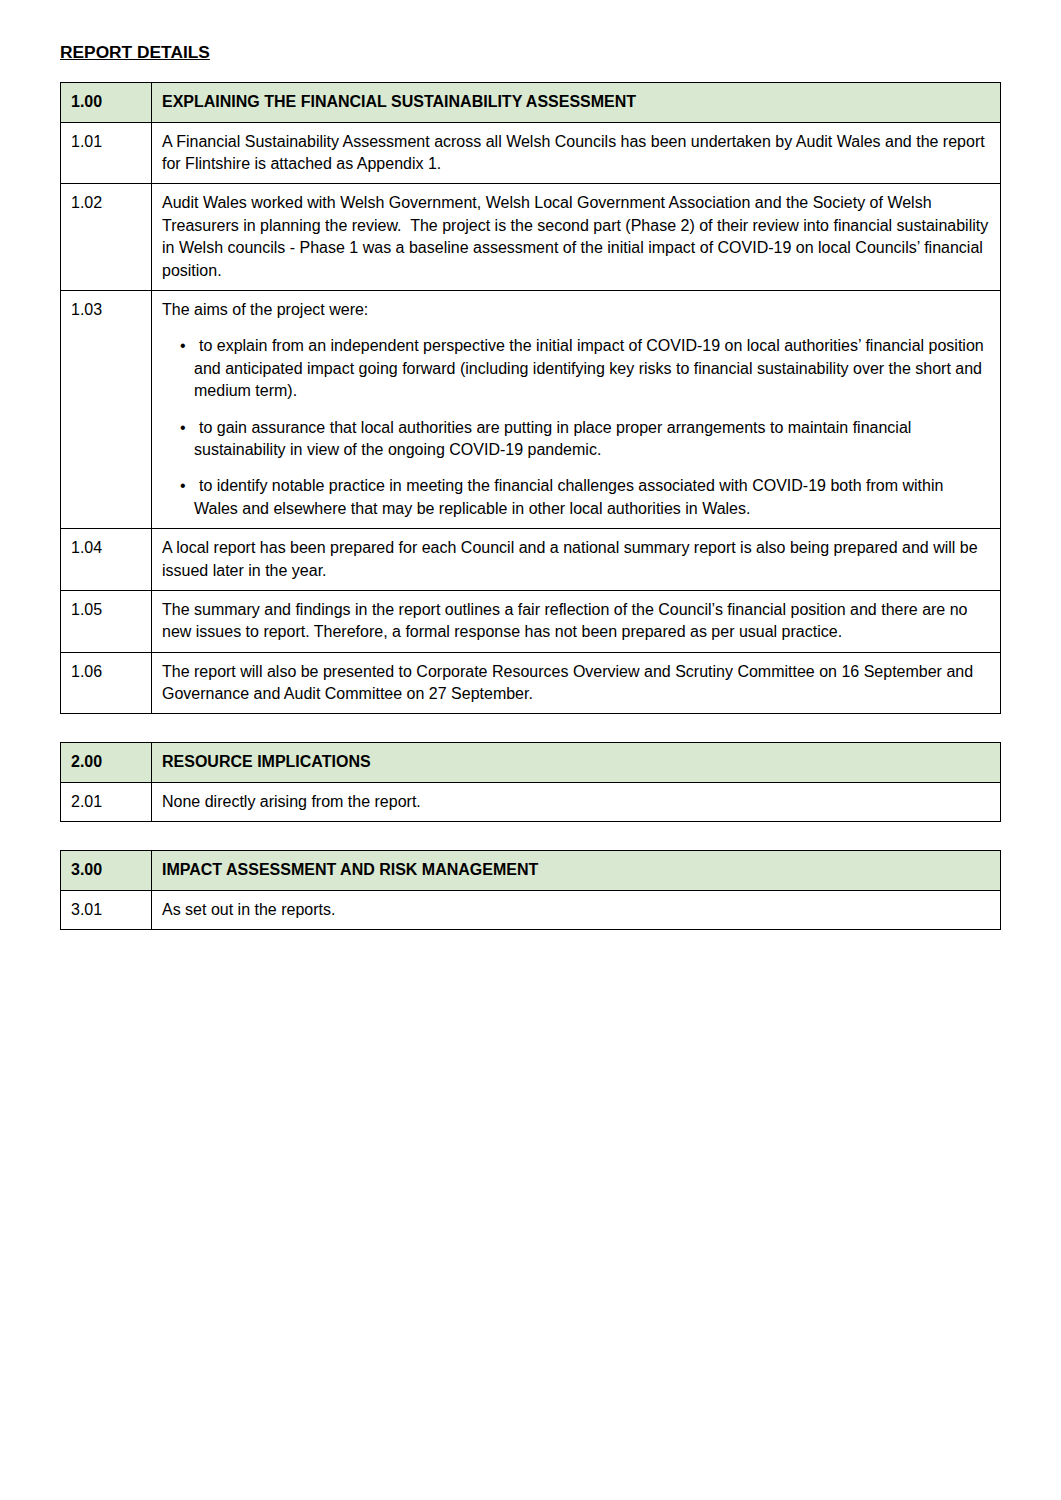REPORT DETAILS
| 1.00 | EXPLAINING THE FINANCIAL SUSTAINABILITY ASSESSMENT |
| 1.01 | A Financial Sustainability Assessment across all Welsh Councils has been undertaken by Audit Wales and the report for Flintshire is attached as Appendix 1. |
| 1.02 | Audit Wales worked with Welsh Government, Welsh Local Government Association and the Society of Welsh Treasurers in planning the review. The project is the second part (Phase 2) of their review into financial sustainability in Welsh councils - Phase 1 was a baseline assessment of the initial impact of COVID-19 on local Councils’ financial position. |
| 1.03 | The aims of the project were: • to explain from an independent perspective the initial impact of COVID-19 on local authorities’ financial position and anticipated impact going forward (including identifying key risks to financial sustainability over the short and medium term). • to gain assurance that local authorities are putting in place proper arrangements to maintain financial sustainability in view of the ongoing COVID-19 pandemic. • to identify notable practice in meeting the financial challenges associated with COVID-19 both from within Wales and elsewhere that may be replicable in other local authorities in Wales. |
| 1.04 | A local report has been prepared for each Council and a national summary report is also being prepared and will be issued later in the year. |
| 1.05 | The summary and findings in the report outlines a fair reflection of the Council’s financial position and there are no new issues to report. Therefore, a formal response has not been prepared as per usual practice. |
| 1.06 | The report will also be presented to Corporate Resources Overview and Scrutiny Committee on 16 September and Governance and Audit Committee on 27 September. |
| 2.00 | RESOURCE IMPLICATIONS |
| 2.01 | None directly arising from the report. |
| 3.00 | IMPACT ASSESSMENT AND RISK MANAGEMENT |
| 3.01 | As set out in the reports. |